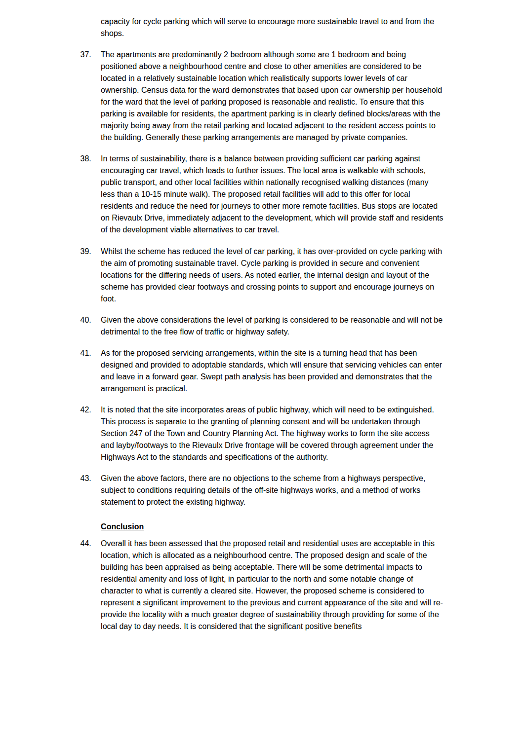capacity for cycle parking which will serve to encourage more sustainable travel to and from the shops.
37. The apartments are predominantly 2 bedroom although some are 1 bedroom and being positioned above a neighbourhood centre and close to other amenities are considered to be located in a relatively sustainable location which realistically supports lower levels of car ownership. Census data for the ward demonstrates that based upon car ownership per household for the ward that the level of parking proposed is reasonable and realistic. To ensure that this parking is available for residents, the apartment parking is in clearly defined blocks/areas with the majority being away from the retail parking and located adjacent to the resident access points to the building. Generally these parking arrangements are managed by private companies.
38. In terms of sustainability, there is a balance between providing sufficient car parking against encouraging car travel, which leads to further issues. The local area is walkable with schools, public transport, and other local facilities within nationally recognised walking distances (many less than a 10-15 minute walk). The proposed retail facilities will add to this offer for local residents and reduce the need for journeys to other more remote facilities. Bus stops are located on Rievaulx Drive, immediately adjacent to the development, which will provide staff and residents of the development viable alternatives to car travel.
39. Whilst the scheme has reduced the level of car parking, it has over-provided on cycle parking with the aim of promoting sustainable travel. Cycle parking is provided in secure and convenient locations for the differing needs of users. As noted earlier, the internal design and layout of the scheme has provided clear footways and crossing points to support and encourage journeys on foot.
40. Given the above considerations the level of parking is considered to be reasonable and will not be detrimental to the free flow of traffic or highway safety.
41. As for the proposed servicing arrangements, within the site is a turning head that has been designed and provided to adoptable standards, which will ensure that servicing vehicles can enter and leave in a forward gear. Swept path analysis has been provided and demonstrates that the arrangement is practical.
42. It is noted that the site incorporates areas of public highway, which will need to be extinguished. This process is separate to the granting of planning consent and will be undertaken through Section 247 of the Town and Country Planning Act. The highway works to form the site access and layby/footways to the Rievaulx Drive frontage will be covered through agreement under the Highways Act to the standards and specifications of the authority.
43. Given the above factors, there are no objections to the scheme from a highways perspective, subject to conditions requiring details of the off-site highways works, and a method of works statement to protect the existing highway.
Conclusion
44. Overall it has been assessed that the proposed retail and residential uses are acceptable in this location, which is allocated as a neighbourhood centre. The proposed design and scale of the building has been appraised as being acceptable. There will be some detrimental impacts to residential amenity and loss of light, in particular to the north and some notable change of character to what is currently a cleared site. However, the proposed scheme is considered to represent a significant improvement to the previous and current appearance of the site and will re-provide the locality with a much greater degree of sustainability through providing for some of the local day to day needs. It is considered that the significant positive benefits